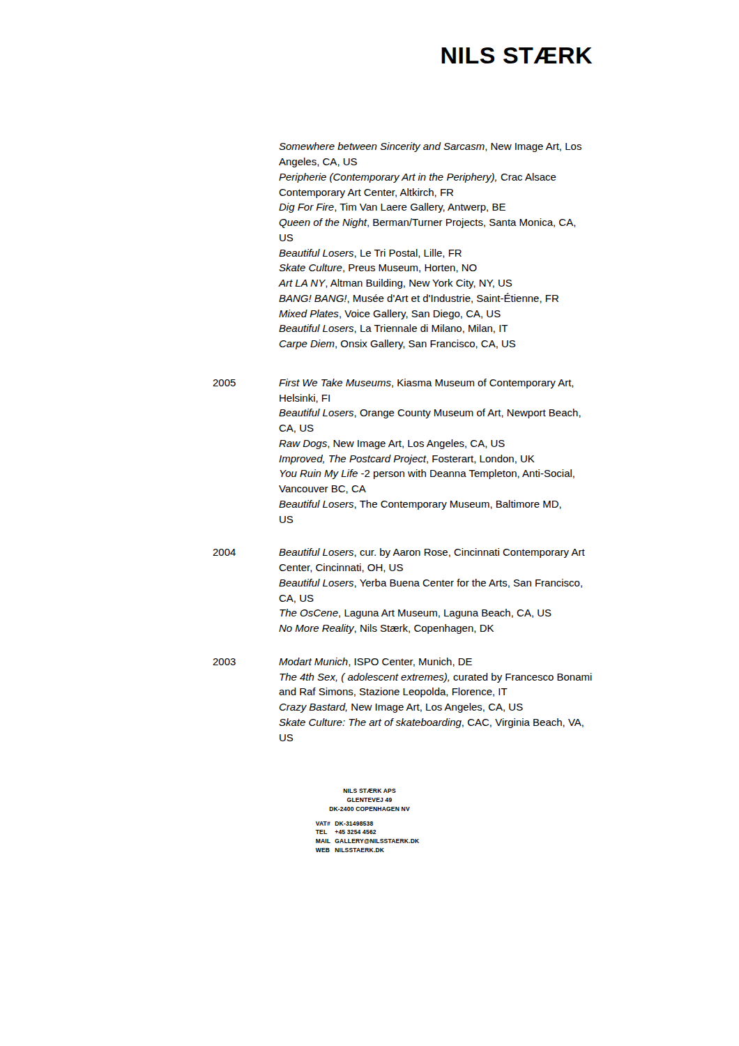NILS STÆRK
Somewhere between Sincerity and Sarcasm, New Image Art, Los Angeles, CA, US
Peripherie (Contemporary Art in the Periphery), Crac Alsace Contemporary Art Center, Altkirch, FR
Dig For Fire, Tim Van Laere Gallery, Antwerp, BE
Queen of the Night, Berman/Turner Projects, Santa Monica, CA, US
Beautiful Losers, Le Tri Postal, Lille, FR
Skate Culture, Preus Museum, Horten, NO
Art LA NY, Altman Building, New York City, NY, US
BANG! BANG!, Musée d'Art et d'Industrie, Saint-Étienne, FR
Mixed Plates, Voice Gallery, San Diego, CA, US
Beautiful Losers, La Triennale di Milano, Milan, IT
Carpe Diem, Onsix Gallery, San Francisco, CA, US
2005
First We Take Museums, Kiasma Museum of Contemporary Art, Helsinki, FI
Beautiful Losers, Orange County Museum of Art, Newport Beach, CA, US
Raw Dogs, New Image Art, Los Angeles, CA, US
Improved, The Postcard Project, Fosterart, London, UK
You Ruin My Life -2 person with Deanna Templeton, Anti-Social, Vancouver BC, CA
Beautiful Losers, The Contemporary Museum, Baltimore MD,
US
2004
Beautiful Losers, cur. by Aaron Rose, Cincinnati Contemporary Art Center, Cincinnati, OH, US
Beautiful Losers, Yerba Buena Center for the Arts, San Francisco, CA, US
The OsCene, Laguna Art Museum, Laguna Beach, CA, US
No More Reality, Nils Stærk, Copenhagen, DK
2003
Modart Munich, ISPO Center, Munich, DE
The 4th Sex, ( adolescent extremes), curated by Francesco Bonami and Raf Simons, Stazione Leopolda, Florence, IT
Crazy Bastard, New Image Art, Los Angeles, CA, US
Skate Culture: The art of skateboarding, CAC, Virginia Beach, VA, US
NILS STÆRK APS
GLENTEVEJ 49
DK-2400 COPENHAGEN NV
| VAT# | DK-31498538 |
| TEL | +45 3254 4562 |
| MAIL | GALLERY@NILSSTAERK.DK |
| WEB | NILSSTAERK.DK |